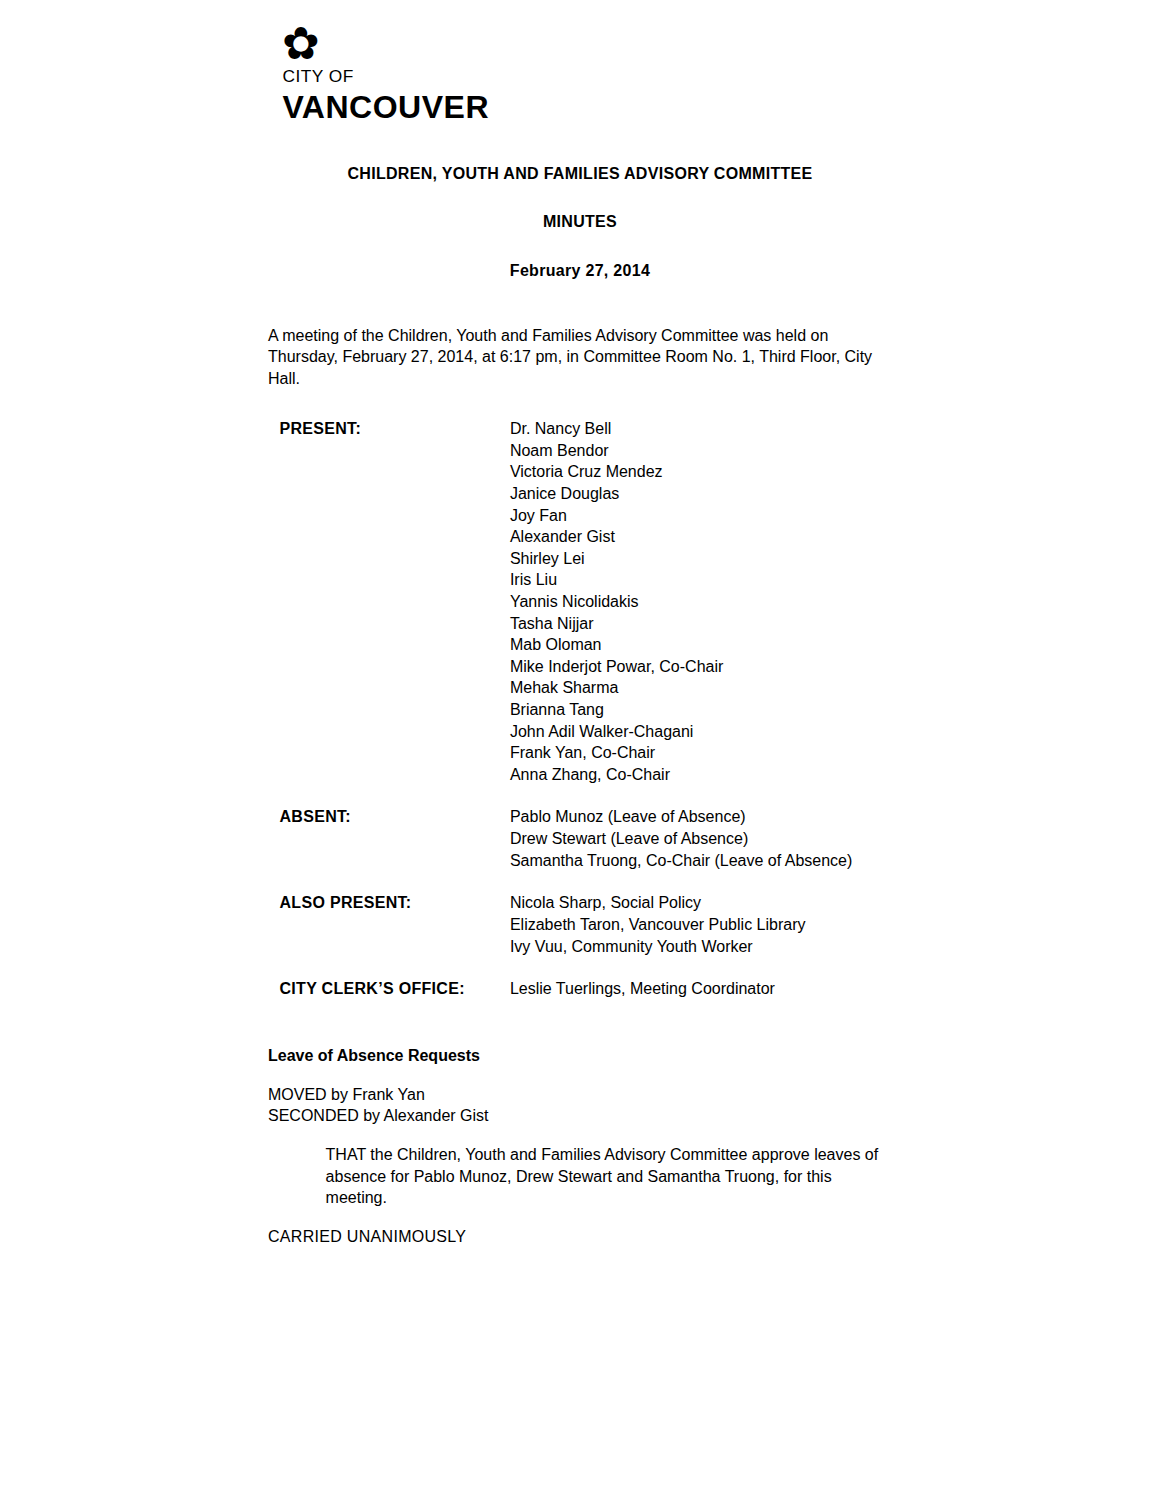✿
CITY OF
VANCOUVER
CHILDREN, YOUTH AND FAMILIES ADVISORY COMMITTEE
MINUTES
February 27, 2014
A meeting of the Children, Youth and Families Advisory Committee was held on Thursday, February 27, 2014, at 6:17 pm, in Committee Room No. 1, Third Floor, City Hall.
| PRESENT: | Dr. Nancy Bell Noam Bendor Victoria Cruz Mendez Janice Douglas Joy Fan Alexander Gist Shirley Lei Iris Liu Yannis Nicolidakis Tasha Nijjar Mab Oloman Mike Inderjot Powar, Co-Chair Mehak Sharma Brianna Tang John Adil Walker-Chagani Frank Yan, Co-Chair Anna Zhang, Co-Chair |
| ABSENT: | Pablo Munoz (Leave of Absence) Drew Stewart (Leave of Absence) Samantha Truong, Co-Chair (Leave of Absence) |
| ALSO PRESENT: | Nicola Sharp, Social Policy Elizabeth Taron, Vancouver Public Library Ivy Vuu, Community Youth Worker |
| CITY CLERK’S OFFICE: | Leslie Tuerlings, Meeting Coordinator |
Leave of Absence Requests
MOVED by Frank Yan
SECONDED by Alexander Gist
THAT the Children, Youth and Families Advisory Committee approve leaves of absence for Pablo Munoz, Drew Stewart and Samantha Truong, for this meeting.
CARRIED UNANIMOUSLY